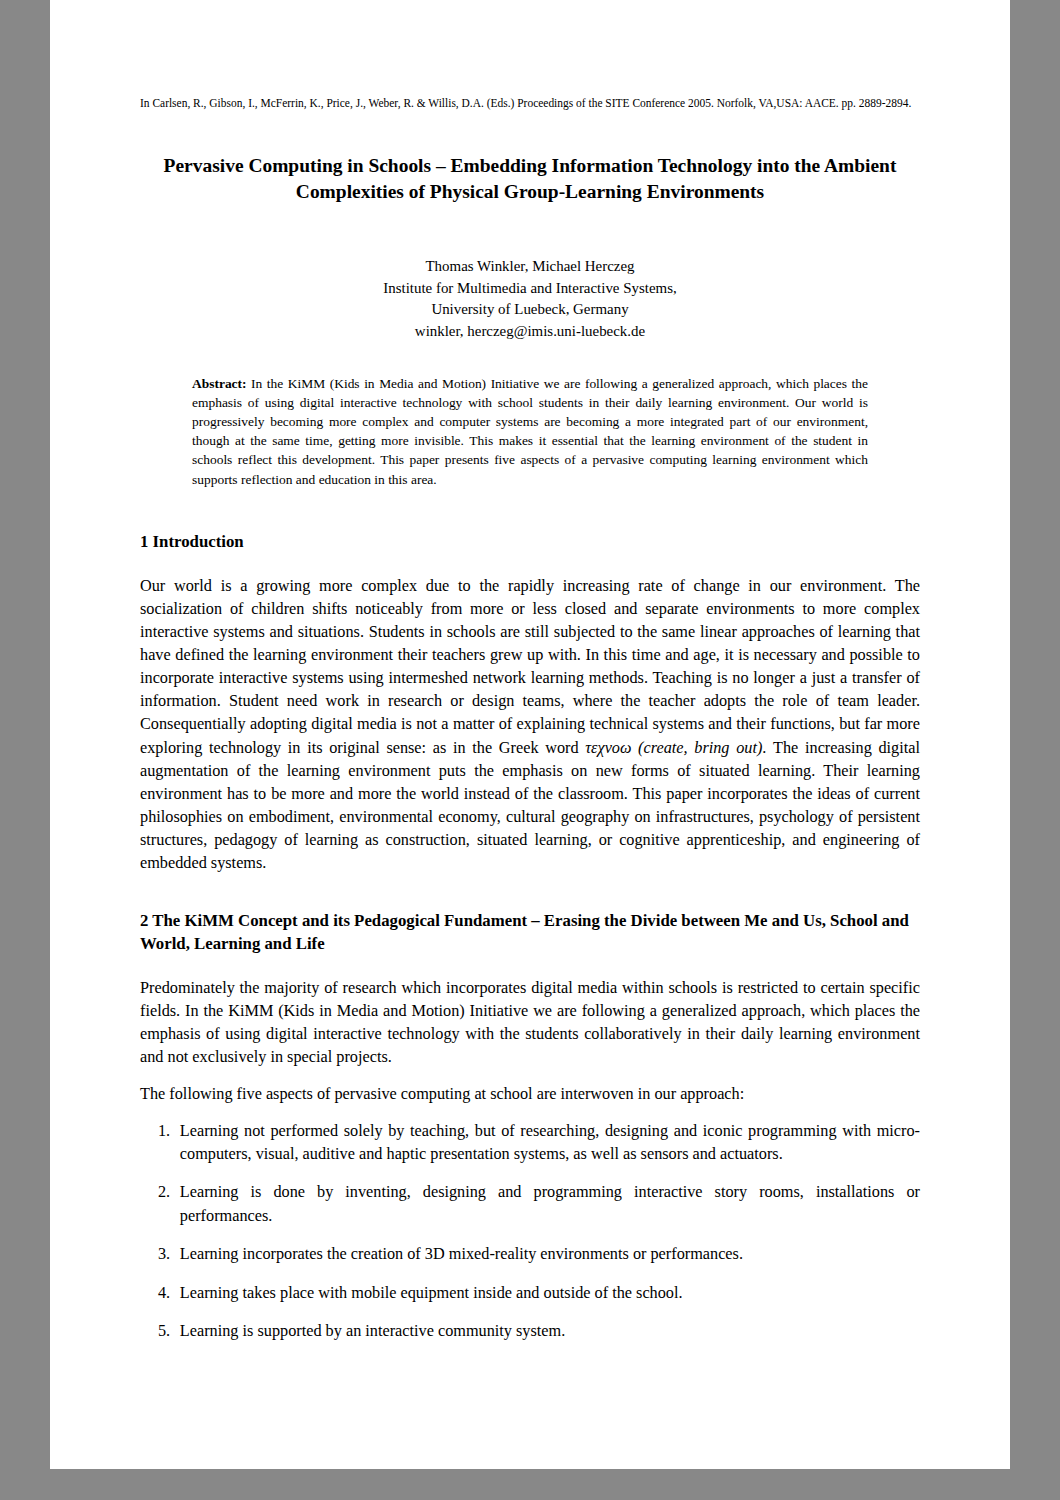In Carlsen, R., Gibson, I., McFerrin, K., Price, J., Weber, R. & Willis, D.A. (Eds.) Proceedings of the SITE Conference 2005. Norfolk, VA,USA: AACE. pp. 2889-2894.
Pervasive Computing in Schools – Embedding Information Technology into the Ambient Complexities of Physical Group-Learning Environments
Thomas Winkler, Michael Herczeg
Institute for Multimedia and Interactive Systems,
University of Luebeck, Germany
winkler, herczeg@imis.uni-luebeck.de
Abstract: In the KiMM (Kids in Media and Motion) Initiative we are following a generalized approach, which places the emphasis of using digital interactive technology with school students in their daily learning environment. Our world is progressively becoming more complex and computer systems are becoming a more integrated part of our environment, though at the same time, getting more invisible. This makes it essential that the learning environment of the student in schools reflect this development. This paper presents five aspects of a pervasive computing learning environment which supports reflection and education in this area.
1 Introduction
Our world is a growing more complex due to the rapidly increasing rate of change in our environment. The socialization of children shifts noticeably from more or less closed and separate environments to more complex interactive systems and situations. Students in schools are still subjected to the same linear approaches of learning that have defined the learning environment their teachers grew up with. In this time and age, it is necessary and possible to incorporate interactive systems using intermeshed network learning methods. Teaching is no longer a just a transfer of information. Student need work in research or design teams, where the teacher adopts the role of team leader. Consequentially adopting digital media is not a matter of explaining technical systems and their functions, but far more exploring technology in its original sense: as in the Greek word τεχνοω (create, bring out). The increasing digital augmentation of the learning environment puts the emphasis on new forms of situated learning. Their learning environment has to be more and more the world instead of the classroom. This paper incorporates the ideas of current philosophies on embodiment, environmental economy, cultural geography on infrastructures, psychology of persistent structures, pedagogy of learning as construction, situated learning, or cognitive apprenticeship, and engineering of embedded systems.
2 The KiMM Concept and its Pedagogical Fundament – Erasing the Divide between Me and Us, School and World, Learning and Life
Predominately the majority of research which incorporates digital media within schools is restricted to certain specific fields. In the KiMM (Kids in Media and Motion) Initiative we are following a generalized approach, which places the emphasis of using digital interactive technology with the students collaboratively in their daily learning environment and not exclusively in special projects.
The following five aspects of pervasive computing at school are interwoven in our approach:
Learning not performed solely by teaching, but of researching, designing and iconic programming with micro-computers, visual, auditive and haptic presentation systems, as well as sensors and actuators.
Learning is done by inventing, designing and programming interactive story rooms, installations or performances.
Learning incorporates the creation of 3D mixed-reality environments or performances.
Learning takes place with mobile equipment inside and outside of the school.
Learning is supported by an interactive community system.